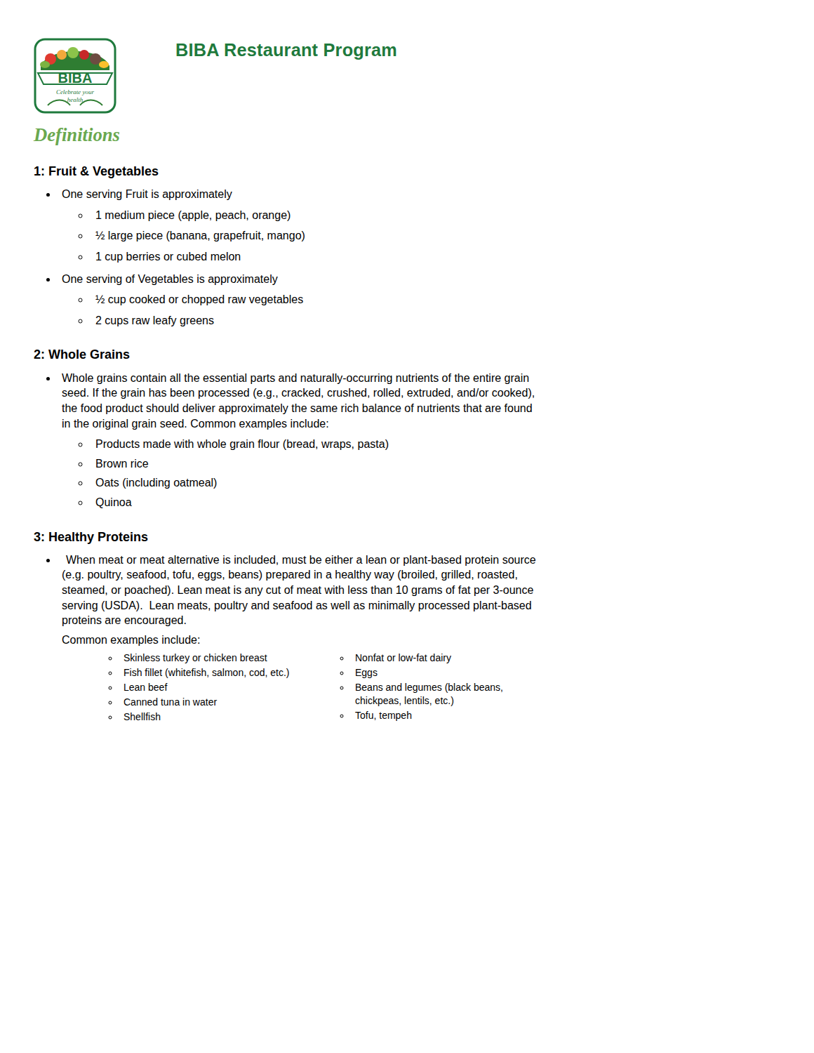BIBA Celebrate your health
BIBA Restaurant Program
Definitions
1: Fruit & Vegetables
One serving Fruit is approximately
1 medium piece (apple, peach, orange)
½ large piece (banana, grapefruit, mango)
1 cup berries or cubed melon
One serving of Vegetables is approximately
½ cup cooked or chopped raw vegetables
2 cups raw leafy greens
2: Whole Grains
Whole grains contain all the essential parts and naturally-occurring nutrients of the entire grain seed. If the grain has been processed (e.g., cracked, crushed, rolled, extruded, and/or cooked), the food product should deliver approximately the same rich balance of nutrients that are found in the original grain seed. Common examples include:
Products made with whole grain flour (bread, wraps, pasta)
Brown rice
Oats (including oatmeal)
Quinoa
3: Healthy Proteins
When meat or meat alternative is included, must be either a lean or plant-based protein source (e.g. poultry, seafood, tofu, eggs, beans) prepared in a healthy way (broiled, grilled, roasted, steamed, or poached). Lean meat is any cut of meat with less than 10 grams of fat per 3-ounce serving (USDA). Lean meats, poultry and seafood as well as minimally processed plant-based proteins are encouraged.
Common examples include:
Skinless turkey or chicken breast
Fish fillet (whitefish, salmon, cod, etc.)
Lean beef
Canned tuna in water
Shellfish
Nonfat or low-fat dairy
Eggs
Beans and legumes (black beans, chickpeas, lentils, etc.)
Tofu, tempeh